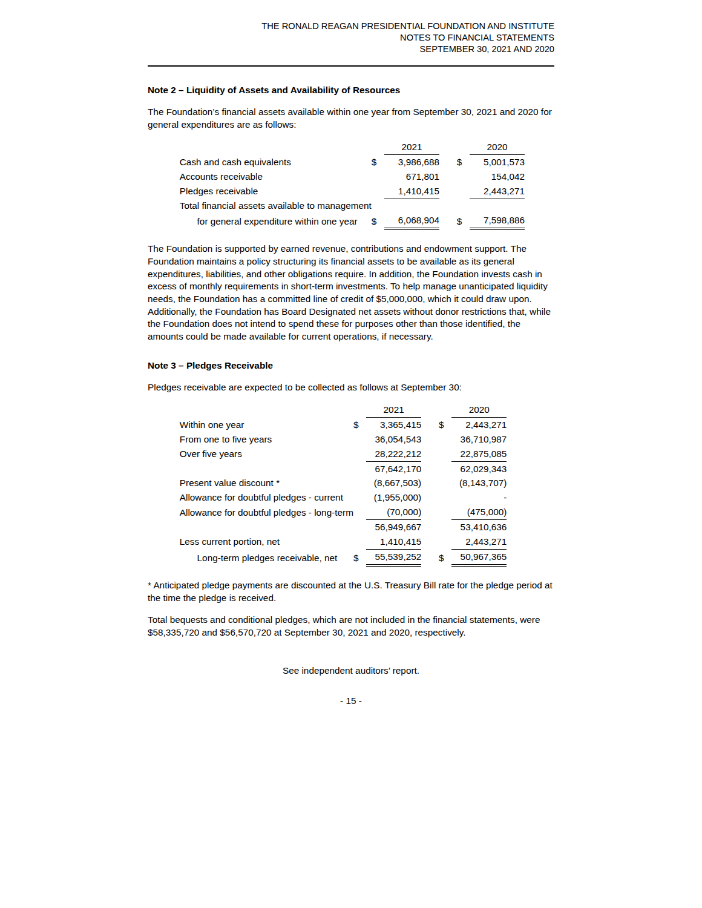THE RONALD REAGAN PRESIDENTIAL FOUNDATION AND INSTITUTE
NOTES TO FINANCIAL STATEMENTS
SEPTEMBER 30, 2021 AND 2020
Note 2 – Liquidity of Assets and Availability of Resources
The Foundation’s financial assets available within one year from September 30, 2021 and 2020 for general expenditures are as follows:
| | | 2021 | | | 2020 |
| Cash and cash equivalents | $ | 3,986,688 | | $ | 5,001,573 |
| Accounts receivable | | 671,801 | | | 154,042 |
| Pledges receivable | | 1,410,415 | | | 2,443,271 |
| Total financial assets available to management | | | | | |
| for general expenditure within one year | $ | 6,068,904 | | $ | 7,598,886 |
The Foundation is supported by earned revenue, contributions and endowment support. The Foundation maintains a policy structuring its financial assets to be available as its general expenditures, liabilities, and other obligations require. In addition, the Foundation invests cash in excess of monthly requirements in short-term investments. To help manage unanticipated liquidity needs, the Foundation has a committed line of credit of $5,000,000, which it could draw upon. Additionally, the Foundation has Board Designated net assets without donor restrictions that, while the Foundation does not intend to spend these for purposes other than those identified, the amounts could be made available for current operations, if necessary.
Note 3 – Pledges Receivable
Pledges receivable are expected to be collected as follows at September 30:
| | | 2021 | | | 2020 |
| Within one year | $ | 3,365,415 | | $ | 2,443,271 |
| From one to five years | | 36,054,543 | | | 36,710,987 |
| Over five years | | 28,222,212 | | | 22,875,085 |
| | | 67,642,170 | | | 62,029,343 |
| Present value discount * | | (8,667,503) | | | (8,143,707) |
| Allowance for doubtful pledges - current | | (1,955,000) | | | - |
| Allowance for doubtful pledges - long-term | | (70,000) | | | (475,000) |
| | | 56,949,667 | | | 53,410,636 |
| Less current portion, net | | 1,410,415 | | | 2,443,271 |
| Long-term pledges receivable, net | $ | 55,539,252 | | $ | 50,967,365 |
* Anticipated pledge payments are discounted at the U.S. Treasury Bill rate for the pledge period at the time the pledge is received.
Total bequests and conditional pledges, which are not included in the financial statements, were $58,335,720 and $56,570,720 at September 30, 2021 and 2020, respectively.
See independent auditors’ report.
- 15 -